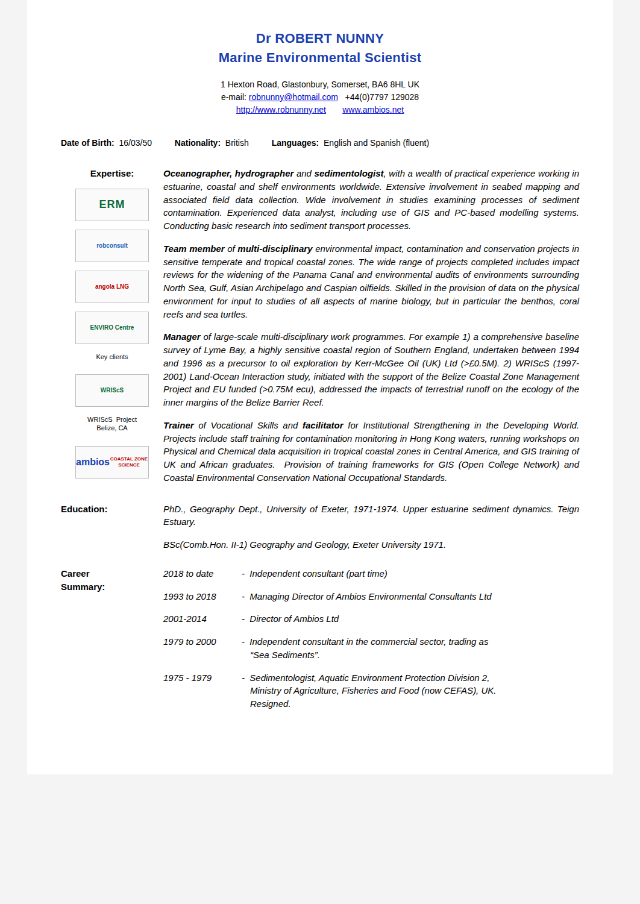Dr ROBERT NUNNYMarine Environmental Scientist
1 Hexton Road, Glastonbury, Somerset, BA6 8HL UK
e-mail: robnunny@hotmail.com +44(0)7797 129028
http://www.robnunny.net www.ambios.net
Date of Birth: 16/03/50 Nationality: British Languages: English and Spanish (fluent)
| Expertise: ERM robconsult angola LNG ENVIRO Centre Key clients WRIScS WRIScS Project Belize, CA ambios COASTAL ZONE SCIENCE | Oceanographer, hydrographer and sedimentologist , with a wealth of practical experience working in estuarine, coastal and shelf environments worldwide. Extensive involvement in seabed mapping and associated field data collection. Wide involvement in studies examining processes of sediment contamination. Experienced data analyst, including use of GIS and PC-based modelling systems. Conducting basic research into sediment transport processes. Team member of multi-disciplinary environmental impact, contamination and conservation projects in sensitive temperate and tropical coastal zones. The wide range of projects completed includes impact reviews for the widening of the Panama Canal and environmental audits of environments surrounding North Sea, Gulf, Asian Archipelago and Caspian oilfields. Skilled in the provision of data on the physical environment for input to studies of all aspects of marine biology, but in particular the benthos, coral reefs and sea turtles. Manager of large-scale multi-disciplinary work programmes. For example 1) a comprehensive baseline survey of Lyme Bay, a highly sensitive coastal region of Southern England, undertaken between 1994 and 1996 as a precursor to oil exploration by Kerr-McGee Oil (UK) Ltd (>£0.5M). 2) WRIScS (1997-2001) Land-Ocean Interaction study, initiated with the support of the Belize Coastal Zone Management Project and EU funded (>0.75M ecu), addressed the impacts of terrestrial runoff on the ecology of the inner margins of the Belize Barrier Reef. Trainer of Vocational Skills and facilitator for Institutional Strengthening in the Developing World. Projects include staff training for contamination monitoring in Hong Kong waters, running workshops on Physical and Chemical data acquisition in tropical coastal zones in Central America, and GIS training of UK and African graduates. Provision of training frameworks for GIS (Open College Network) and Coastal Environmental Conservation National Occupational Standards. |
| Education: | PhD., Geography Dept., University of Exeter, 1971-1974. Upper estuarine sediment dynamics. Teign Estuary. BSc(Comb.Hon. II-1) Geography and Geology, Exeter University 1971. |
| Career Summary: | 2018 to date - Independent consultant (part time) 1993 to 2018 - Managing Director of Ambios Environmental Consultants Ltd 2001-2014 - Director of Ambios Ltd 1979 to 2000 - Independent consultant in the commercial sector, trading as “Sea Sediments”. 1975 - 1979 - Sedimentologist, Aquatic Environment Protection Division 2, Ministry of Agriculture, Fisheries and Food (now CEFAS), UK. Resigned. |